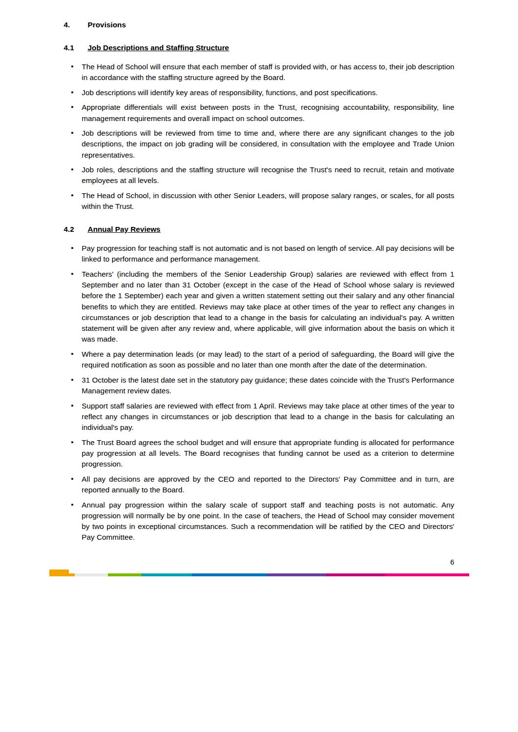4. Provisions
4.1 Job Descriptions and Staffing Structure
The Head of School will ensure that each member of staff is provided with, or has access to, their job description in accordance with the staffing structure agreed by the Board.
Job descriptions will identify key areas of responsibility, functions, and post specifications.
Appropriate differentials will exist between posts in the Trust, recognising accountability, responsibility, line management requirements and overall impact on school outcomes.
Job descriptions will be reviewed from time to time and, where there are any significant changes to the job descriptions, the impact on job grading will be considered, in consultation with the employee and Trade Union representatives.
Job roles, descriptions and the staffing structure will recognise the Trust's need to recruit, retain and motivate employees at all levels.
The Head of School, in discussion with other Senior Leaders, will propose salary ranges, or scales, for all posts within the Trust.
4.2 Annual Pay Reviews
Pay progression for teaching staff is not automatic and is not based on length of service. All pay decisions will be linked to performance and performance management.
Teachers' (including the members of the Senior Leadership Group) salaries are reviewed with effect from 1 September and no later than 31 October (except in the case of the Head of School whose salary is reviewed before the 1 September) each year and given a written statement setting out their salary and any other financial benefits to which they are entitled. Reviews may take place at other times of the year to reflect any changes in circumstances or job description that lead to a change in the basis for calculating an individual's pay. A written statement will be given after any review and, where applicable, will give information about the basis on which it was made.
Where a pay determination leads (or may lead) to the start of a period of safeguarding, the Board will give the required notification as soon as possible and no later than one month after the date of the determination.
31 October is the latest date set in the statutory pay guidance; these dates coincide with the Trust's Performance Management review dates.
Support staff salaries are reviewed with effect from 1 April. Reviews may take place at other times of the year to reflect any changes in circumstances or job description that lead to a change in the basis for calculating an individual's pay.
The Trust Board agrees the school budget and will ensure that appropriate funding is allocated for performance pay progression at all levels. The Board recognises that funding cannot be used as a criterion to determine progression.
All pay decisions are approved by the CEO and reported to the Directors' Pay Committee and in turn, are reported annually to the Board.
Annual pay progression within the salary scale of support staff and teaching posts is not automatic. Any progression will normally be by one point. In the case of teachers, the Head of School may consider movement by two points in exceptional circumstances. Such a recommendation will be ratified by the CEO and Directors' Pay Committee.
6